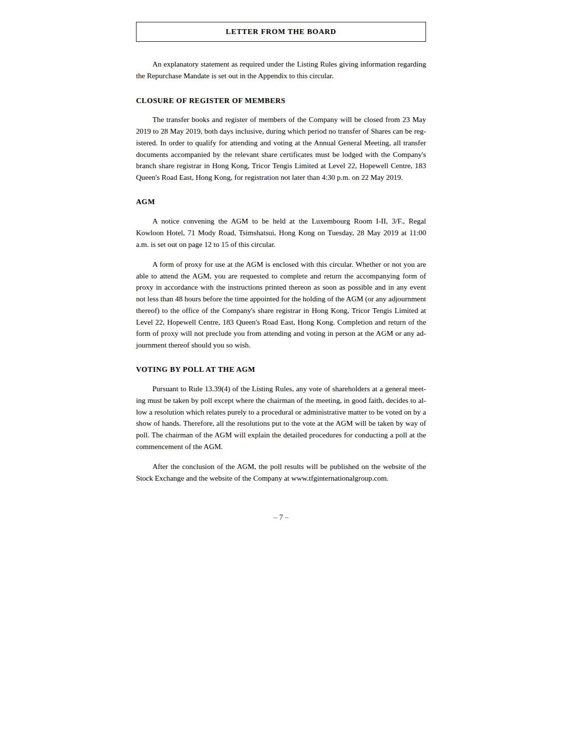LETTER FROM THE BOARD
An explanatory statement as required under the Listing Rules giving information regarding the Repurchase Mandate is set out in the Appendix to this circular.
CLOSURE OF REGISTER OF MEMBERS
The transfer books and register of members of the Company will be closed from 23 May 2019 to 28 May 2019, both days inclusive, during which period no transfer of Shares can be registered. In order to qualify for attending and voting at the Annual General Meeting, all transfer documents accompanied by the relevant share certificates must be lodged with the Company's branch share registrar in Hong Kong, Tricor Tengis Limited at Level 22, Hopewell Centre, 183 Queen's Road East, Hong Kong, for registration not later than 4:30 p.m. on 22 May 2019.
AGM
A notice convening the AGM to be held at the Luxembourg Room I-II, 3/F., Regal Kowloon Hotel, 71 Mody Road, Tsimshatsui, Hong Kong on Tuesday, 28 May 2019 at 11:00 a.m. is set out on page 12 to 15 of this circular.
A form of proxy for use at the AGM is enclosed with this circular. Whether or not you are able to attend the AGM, you are requested to complete and return the accompanying form of proxy in accordance with the instructions printed thereon as soon as possible and in any event not less than 48 hours before the time appointed for the holding of the AGM (or any adjournment thereof) to the office of the Company's share registrar in Hong Kong, Tricor Tengis Limited at Level 22, Hopewell Centre, 183 Queen's Road East, Hong Kong. Completion and return of the form of proxy will not preclude you from attending and voting in person at the AGM or any adjournment thereof should you so wish.
VOTING BY POLL AT THE AGM
Pursuant to Rule 13.39(4) of the Listing Rules, any vote of shareholders at a general meeting must be taken by poll except where the chairman of the meeting, in good faith, decides to allow a resolution which relates purely to a procedural or administrative matter to be voted on by a show of hands. Therefore, all the resolutions put to the vote at the AGM will be taken by way of poll. The chairman of the AGM will explain the detailed procedures for conducting a poll at the commencement of the AGM.
After the conclusion of the AGM, the poll results will be published on the website of the Stock Exchange and the website of the Company at www.tfginternationalgroup.com.
– 7 –